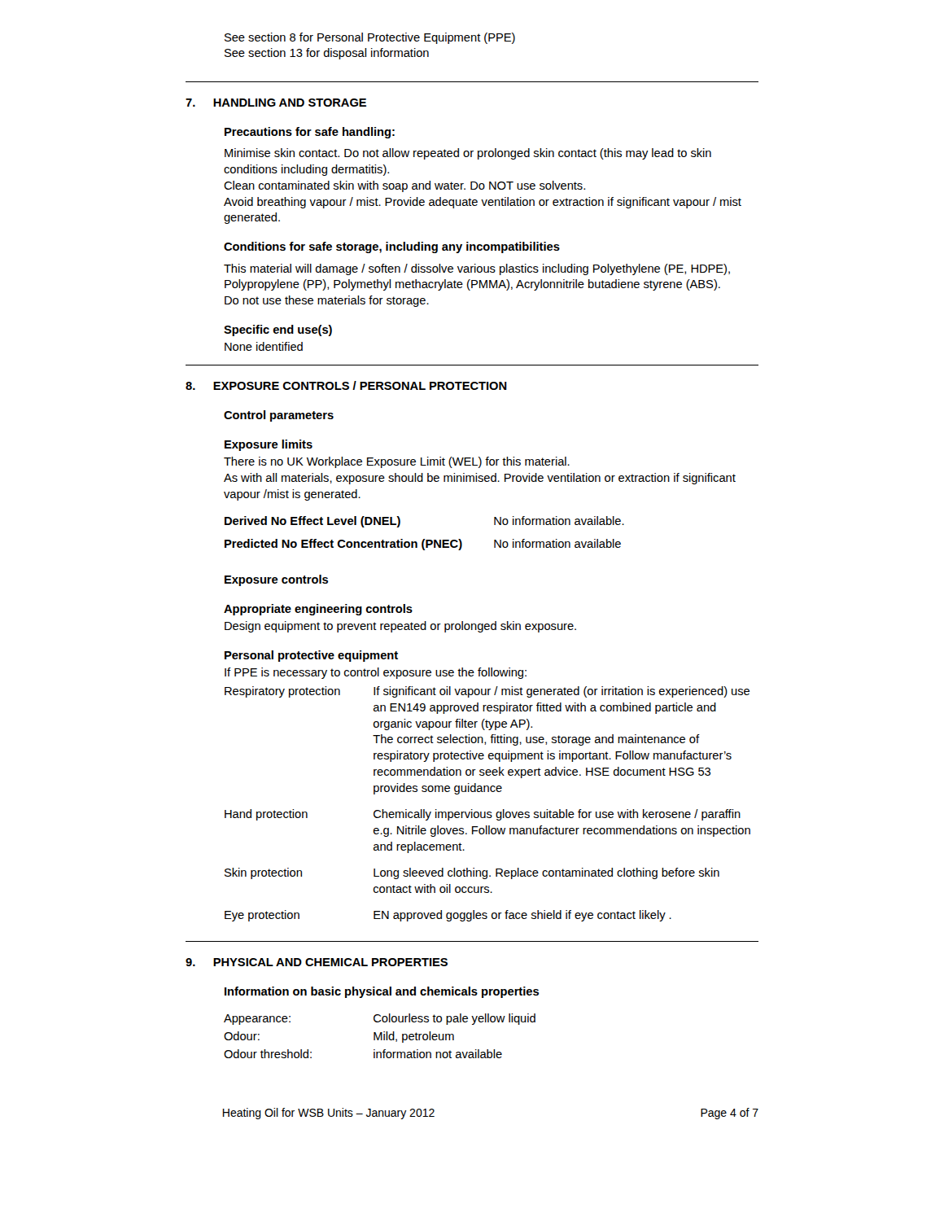See section 8 for Personal Protective Equipment (PPE)
See section 13 for disposal information
7. Handling and Storage
Precautions for safe handling:
Minimise skin contact. Do not allow repeated or prolonged skin contact (this may lead to skin conditions including dermatitis).
Clean contaminated skin with soap and water. Do NOT use solvents.
Avoid breathing vapour / mist. Provide adequate ventilation or extraction if significant vapour / mist generated.
Conditions for safe storage, including any incompatibilities
This material will damage / soften / dissolve various plastics including Polyethylene (PE, HDPE), Polypropylene (PP), Polymethyl methacrylate (PMMA), Acrylonnitrile butadiene styrene (ABS).
Do not use these materials for storage.
Specific end use(s)
None identified
8. Exposure Controls / Personal Protection
Control parameters
Exposure limits
There is no UK Workplace Exposure Limit (WEL) for this material.
As with all materials, exposure should be minimised. Provide ventilation or extraction if significant vapour /mist is generated.
| Derived No Effect Level (DNEL) | No information available. |
| Predicted No Effect Concentration (PNEC) | No information available |
Exposure controls
Appropriate engineering controls
Design equipment to prevent repeated or prolonged skin exposure.
Personal protective equipment
If PPE is necessary to control exposure use the following:
| Respiratory protection | If significant oil vapour / mist generated (or irritation is experienced) use an EN149 approved respirator fitted with a combined particle and organic vapour filter (type AP). The correct selection, fitting, use, storage and maintenance of respiratory protective equipment is important. Follow manufacturer’s recommendation or seek expert advice. HSE document HSG 53 provides some guidance |
| Hand protection | Chemically impervious gloves suitable for use with kerosene / paraffin e.g. Nitrile gloves. Follow manufacturer recommendations on inspection and replacement. |
| Skin protection | Long sleeved clothing. Replace contaminated clothing before skin contact with oil occurs. |
| Eye protection | EN approved goggles or face shield if eye contact likely . |
9. Physical and Chemical Properties
Information on basic physical and chemicals properties
| Appearance: | Colourless to pale yellow liquid |
| Odour: | Mild, petroleum |
| Odour threshold: | information not available |
Heating Oil for WSB Units – January 2012
Page 4 of 7